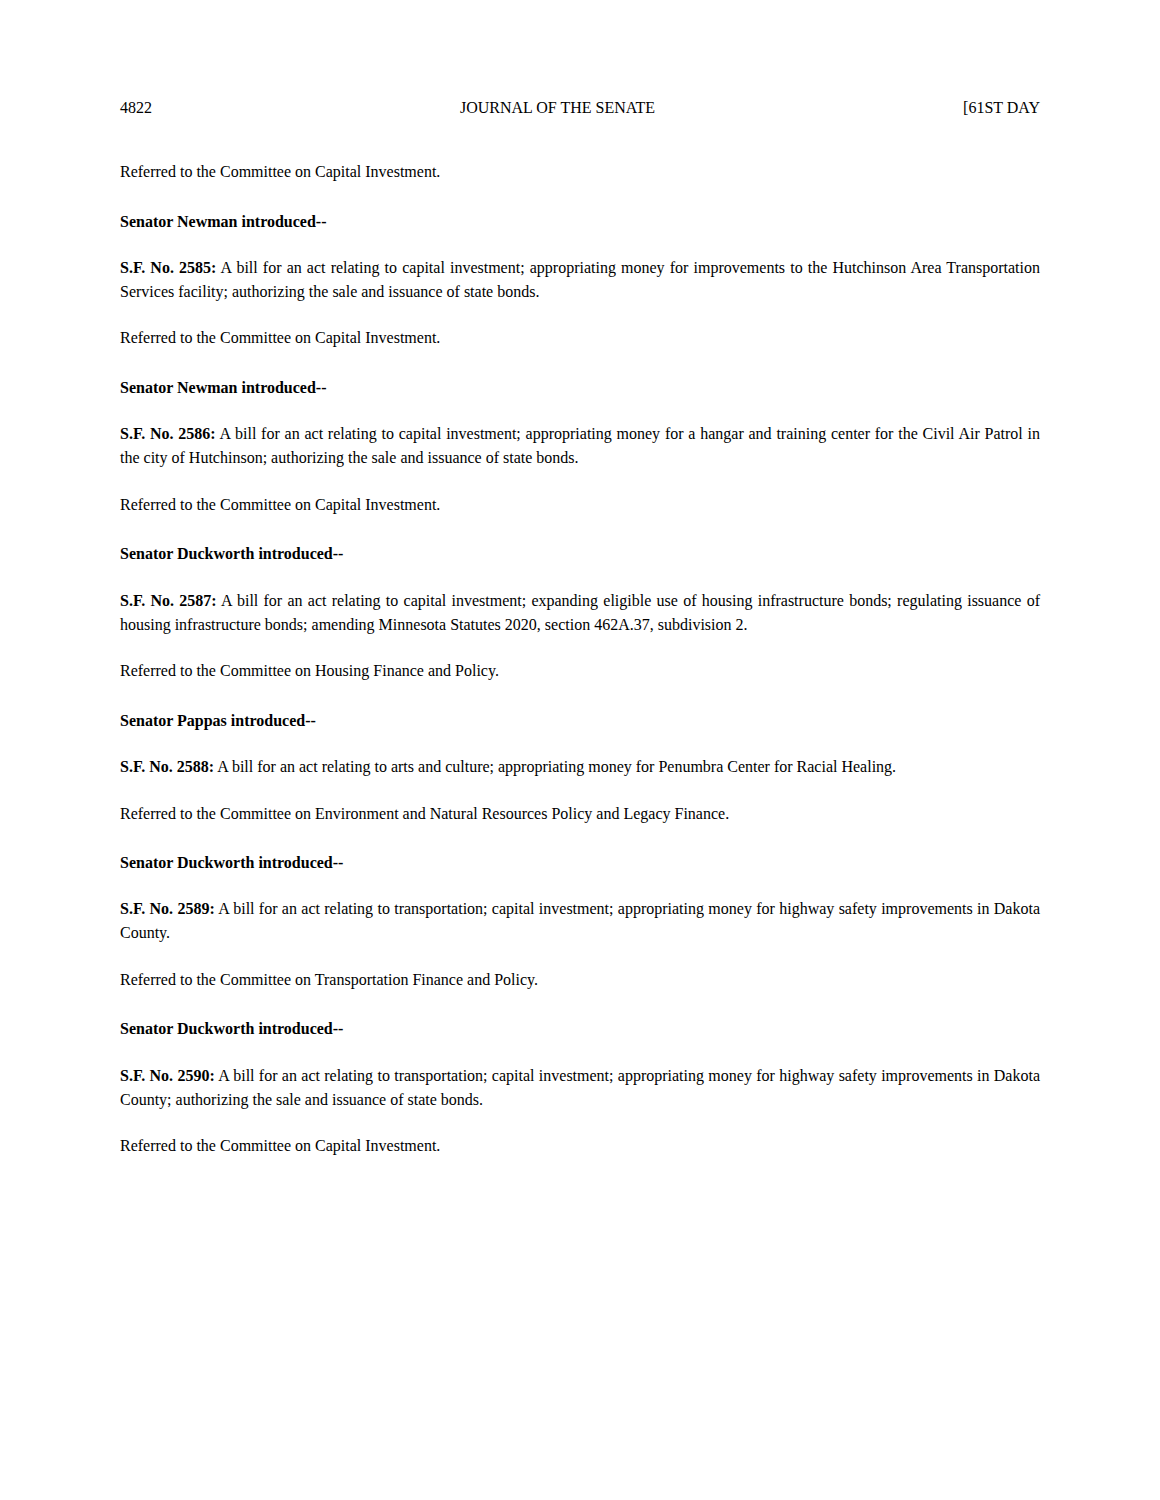4822 JOURNAL OF THE SENATE [61ST DAY
Referred to the Committee on Capital Investment.
Senator Newman introduced--
S.F. No. 2585: A bill for an act relating to capital investment; appropriating money for improvements to the Hutchinson Area Transportation Services facility; authorizing the sale and issuance of state bonds.
Referred to the Committee on Capital Investment.
Senator Newman introduced--
S.F. No. 2586: A bill for an act relating to capital investment; appropriating money for a hangar and training center for the Civil Air Patrol in the city of Hutchinson; authorizing the sale and issuance of state bonds.
Referred to the Committee on Capital Investment.
Senator Duckworth introduced--
S.F. No. 2587: A bill for an act relating to capital investment; expanding eligible use of housing infrastructure bonds; regulating issuance of housing infrastructure bonds; amending Minnesota Statutes 2020, section 462A.37, subdivision 2.
Referred to the Committee on Housing Finance and Policy.
Senator Pappas introduced--
S.F. No. 2588: A bill for an act relating to arts and culture; appropriating money for Penumbra Center for Racial Healing.
Referred to the Committee on Environment and Natural Resources Policy and Legacy Finance.
Senator Duckworth introduced--
S.F. No. 2589: A bill for an act relating to transportation; capital investment; appropriating money for highway safety improvements in Dakota County.
Referred to the Committee on Transportation Finance and Policy.
Senator Duckworth introduced--
S.F. No. 2590: A bill for an act relating to transportation; capital investment; appropriating money for highway safety improvements in Dakota County; authorizing the sale and issuance of state bonds.
Referred to the Committee on Capital Investment.